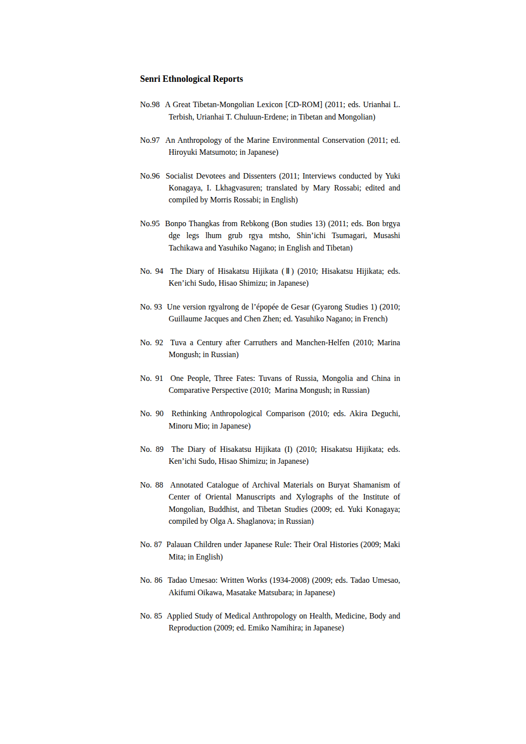Senri Ethnological Reports
No.98 A Great Tibetan-Mongolian Lexicon [CD-ROM] (2011; eds. Urianhai L. Terbish, Urianhai T. Chuluun-Erdene; in Tibetan and Mongolian)
No.97 An Anthropology of the Marine Environmental Conservation (2011; ed. Hiroyuki Matsumoto; in Japanese)
No.96 Socialist Devotees and Dissenters (2011; Interviews conducted by Yuki Konagaya, I. Lkhagvasuren; translated by Mary Rossabi; edited and compiled by Morris Rossabi; in English)
No.95 Bonpo Thangkas from Rebkong (Bon studies 13) (2011; eds. Bon brgya dge legs lhum grub rgya mtsho, Shin’ichi Tsumagari, Musashi Tachikawa and Yasuhiko Nagano; in English and Tibetan)
No. 94 The Diary of Hisakatsu Hijikata (Ⅱ) (2010; Hisakatsu Hijikata; eds. Ken’ichi Sudo, Hisao Shimizu; in Japanese)
No. 93 Une version rgyalrong de l’épopée de Gesar (Gyarong Studies 1) (2010; Guillaume Jacques and Chen Zhen; ed. Yasuhiko Nagano; in French)
No. 92 Tuva a Century after Carruthers and Manchen-Helfen (2010; Marina Mongush; in Russian)
No. 91 One People, Three Fates: Tuvans of Russia, Mongolia and China in Comparative Perspective (2010; Marina Mongush; in Russian)
No. 90 Rethinking Anthropological Comparison (2010; eds. Akira Deguchi, Minoru Mio; in Japanese)
No. 89 The Diary of Hisakatsu Hijikata (I) (2010; Hisakatsu Hijikata; eds. Ken’ichi Sudo, Hisao Shimizu; in Japanese)
No. 88 Annotated Catalogue of Archival Materials on Buryat Shamanism of Center of Oriental Manuscripts and Xylographs of the Institute of Mongolian, Buddhist, and Tibetan Studies (2009; ed. Yuki Konagaya; compiled by Olga A. Shaglanova; in Russian)
No. 87 Palauan Children under Japanese Rule: Their Oral Histories (2009; Maki Mita; in English)
No. 86 Tadao Umesao: Written Works (1934-2008) (2009; eds. Tadao Umesao, Akifumi Oikawa, Masatake Matsubara; in Japanese)
No. 85 Applied Study of Medical Anthropology on Health, Medicine, Body and Reproduction (2009; ed. Emiko Namihira; in Japanese)